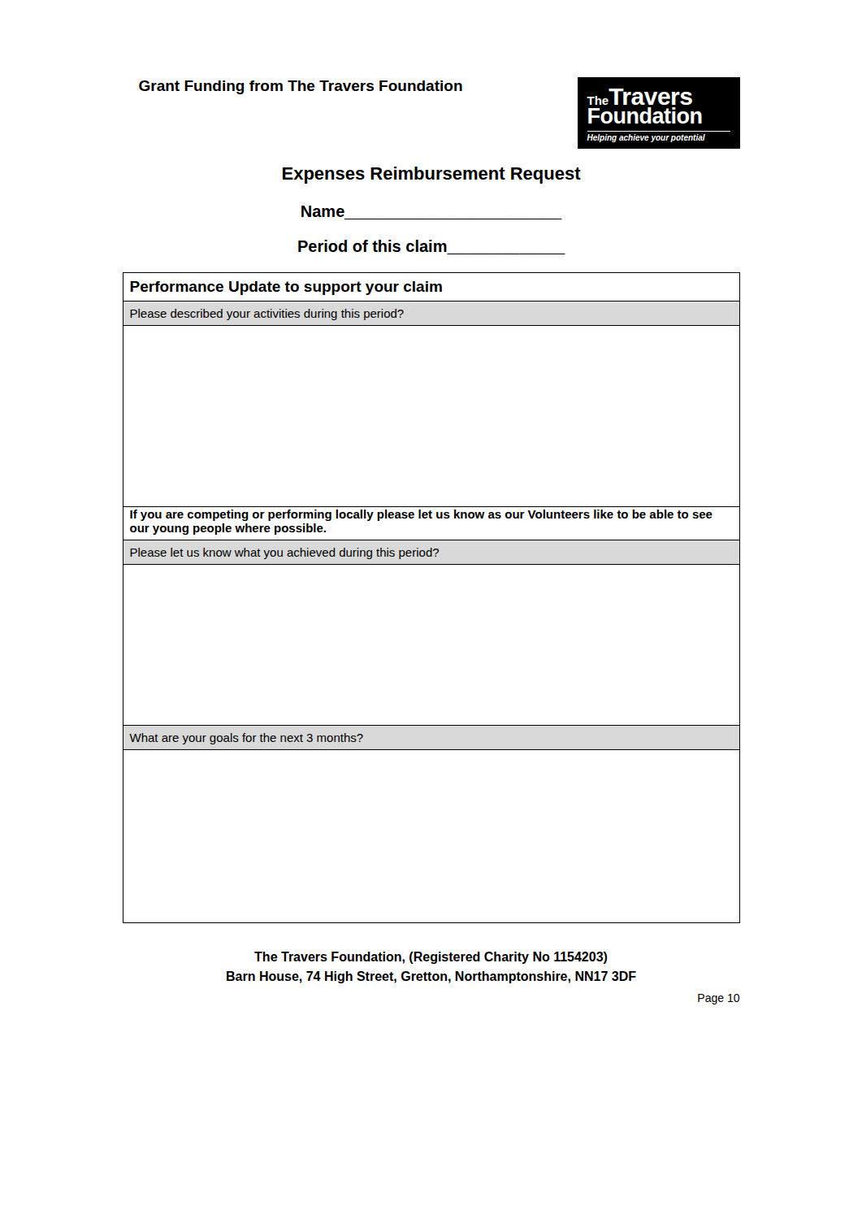The Travers Foundation Helping achieve your potential
Grant Funding from The Travers Foundation
Expenses Reimbursement Request
Name________________________
Period of this claim_____________
| Performance Update to support your claim |
| Please described your activities during this period? |
| If you are competing or performing locally please let us know as our Volunteers like to be able to see our young people where possible. |
| Please let us know what you achieved during this period? |
| What are your goals for the next 3 months? |
The Travers Foundation, (Registered Charity No 1154203)
Barn House, 74 High Street, Gretton, Northamptonshire, NN17 3DF
Page 10